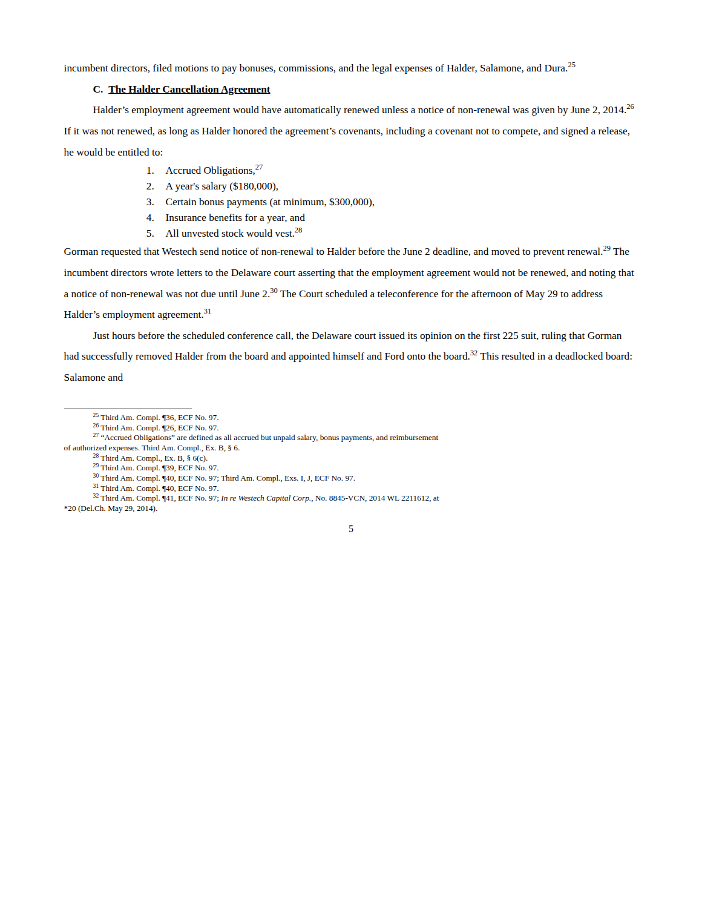incumbent directors, filed motions to pay bonuses, commissions, and the legal expenses of Halder, Salamone, and Dura.25
C. The Halder Cancellation Agreement
Halder’s employment agreement would have automatically renewed unless a notice of non-renewal was given by June 2, 2014.26 If it was not renewed, as long as Halder honored the agreement’s covenants, including a covenant not to compete, and signed a release, he would be entitled to:
Accrued Obligations,27
A year's salary ($180,000),
Certain bonus payments (at minimum, $300,000),
Insurance benefits for a year, and
All unvested stock would vest.28
Gorman requested that Westech send notice of non-renewal to Halder before the June 2 deadline, and moved to prevent renewal.29 The incumbent directors wrote letters to the Delaware court asserting that the employment agreement would not be renewed, and noting that a notice of non-renewal was not due until June 2.30 The Court scheduled a teleconference for the afternoon of May 29 to address Halder’s employment agreement.31
Just hours before the scheduled conference call, the Delaware court issued its opinion on the first 225 suit, ruling that Gorman had successfully removed Halder from the board and appointed himself and Ford onto the board.32 This resulted in a deadlocked board: Salamone and
25 Third Am. Compl. ¶36, ECF No. 97.
26 Third Am. Compl. ¶26, ECF No. 97.
27 “Accrued Obligations” are defined as all accrued but unpaid salary, bonus payments, and reimbursement
of authorized expenses. Third Am. Compl., Ex. B, § 6.
28 Third Am. Compl., Ex. B, § 6(c).
29 Third Am. Compl. ¶39, ECF No. 97.
30 Third Am. Compl. ¶40, ECF No. 97; Third Am. Compl., Exs. I, J, ECF No. 97.
31 Third Am. Compl. ¶40, ECF No. 97.
32 Third Am. Compl. ¶41, ECF No. 97; In re Westech Capital Corp., No. 8845-VCN, 2014 WL 2211612, at
*20 (Del.Ch. May 29, 2014).
5